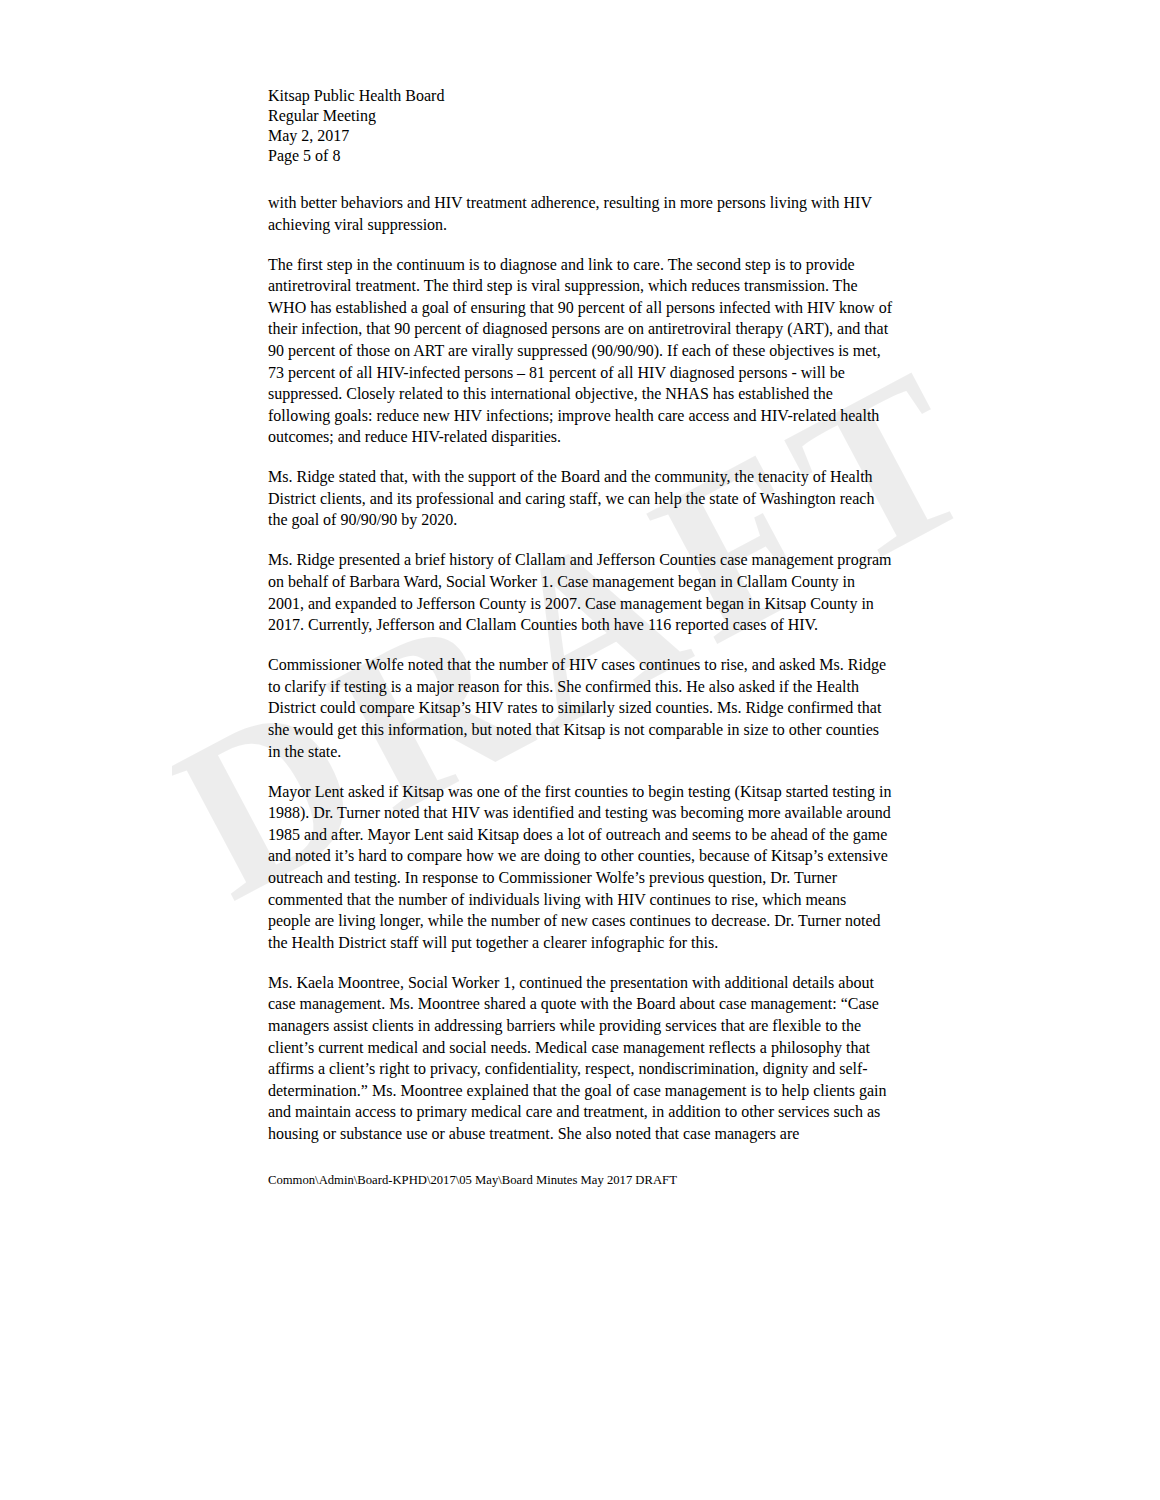DRAFT
Kitsap Public Health Board
Regular Meeting
May 2, 2017
Page 5 of 8
with better behaviors and HIV treatment adherence, resulting in more persons living with HIV achieving viral suppression.
The first step in the continuum is to diagnose and link to care. The second step is to provide antiretroviral treatment. The third step is viral suppression, which reduces transmission. The WHO has established a goal of ensuring that 90 percent of all persons infected with HIV know of their infection, that 90 percent of diagnosed persons are on antiretroviral therapy (ART), and that 90 percent of those on ART are virally suppressed (90/90/90). If each of these objectives is met, 73 percent of all HIV-infected persons – 81 percent of all HIV diagnosed persons - will be suppressed. Closely related to this international objective, the NHAS has established the following goals: reduce new HIV infections; improve health care access and HIV-related health outcomes; and reduce HIV-related disparities.
Ms. Ridge stated that, with the support of the Board and the community, the tenacity of Health District clients, and its professional and caring staff, we can help the state of Washington reach the goal of 90/90/90 by 2020.
Ms. Ridge presented a brief history of Clallam and Jefferson Counties case management program on behalf of Barbara Ward, Social Worker 1. Case management began in Clallam County in 2001, and expanded to Jefferson County is 2007. Case management began in Kitsap County in 2017. Currently, Jefferson and Clallam Counties both have 116 reported cases of HIV.
Commissioner Wolfe noted that the number of HIV cases continues to rise, and asked Ms. Ridge to clarify if testing is a major reason for this. She confirmed this. He also asked if the Health District could compare Kitsap’s HIV rates to similarly sized counties. Ms. Ridge confirmed that she would get this information, but noted that Kitsap is not comparable in size to other counties in the state.
Mayor Lent asked if Kitsap was one of the first counties to begin testing (Kitsap started testing in 1988). Dr. Turner noted that HIV was identified and testing was becoming more available around 1985 and after. Mayor Lent said Kitsap does a lot of outreach and seems to be ahead of the game and noted it’s hard to compare how we are doing to other counties, because of Kitsap’s extensive outreach and testing. In response to Commissioner Wolfe’s previous question, Dr. Turner commented that the number of individuals living with HIV continues to rise, which means people are living longer, while the number of new cases continues to decrease. Dr. Turner noted the Health District staff will put together a clearer infographic for this.
Ms. Kaela Moontree, Social Worker 1, continued the presentation with additional details about case management. Ms. Moontree shared a quote with the Board about case management: “Case managers assist clients in addressing barriers while providing services that are flexible to the client’s current medical and social needs. Medical case management reflects a philosophy that affirms a client’s right to privacy, confidentiality, respect, nondiscrimination, dignity and self-determination.” Ms. Moontree explained that the goal of case management is to help clients gain and maintain access to primary medical care and treatment, in addition to other services such as housing or substance use or abuse treatment. She also noted that case managers are
Common\Admin\Board-KPHD\2017\05 May\Board Minutes May 2017 DRAFT